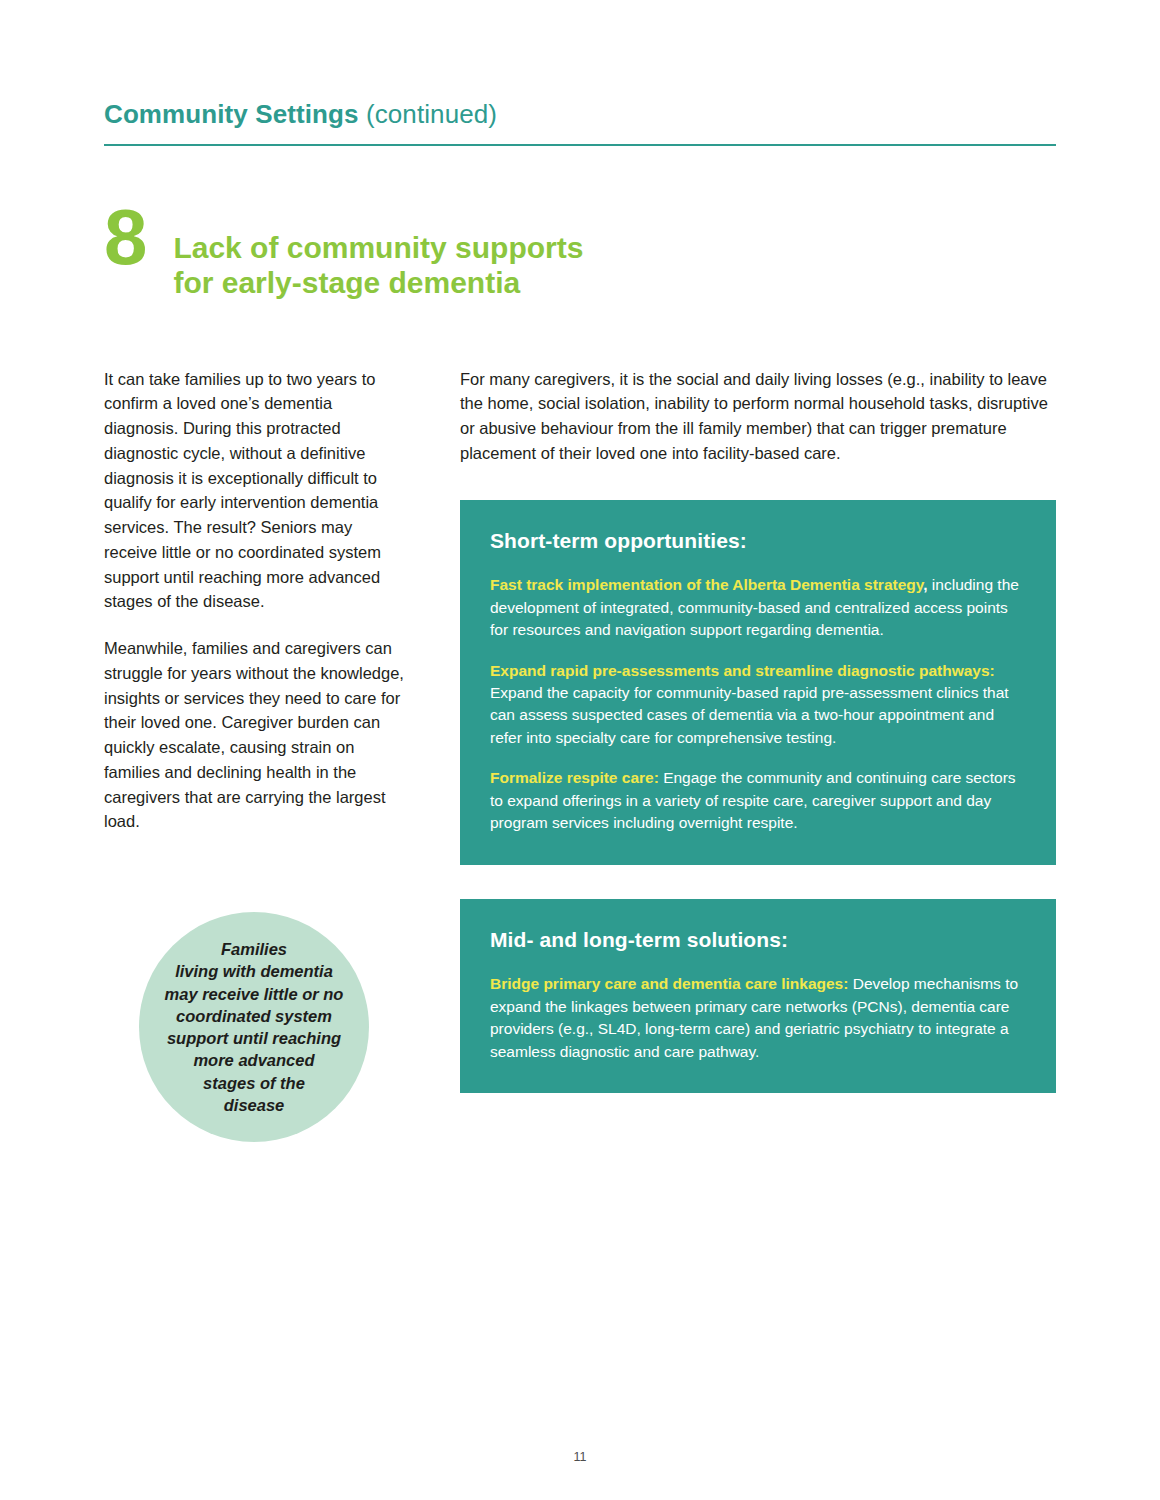Community Settings (continued)
8
Lack of community supports
for early-stage dementia
It can take families up to two years to confirm a loved one’s dementia diagnosis. During this protracted diagnostic cycle, without a definitive diagnosis it is exceptionally difficult to qualify for early intervention dementia services. The result? Seniors may receive little or no coordinated system support until reaching more advanced stages of the disease.
Meanwhile, families and caregivers can struggle for years without the knowledge, insights or services they need to care for their loved one. Caregiver burden can quickly escalate, causing strain on families and declining health in the caregivers that are carrying the largest load.
Families
living with dementia
may receive little or no
coordinated system
support until reaching
more advanced
stages of the
disease
For many caregivers, it is the social and daily living losses (e.g., inability to leave the home, social isolation, inability to perform normal household tasks, disruptive or abusive behaviour from the ill family member) that can trigger premature placement of their loved one into facility-based care.
Short-term opportunities:
Fast track implementation of the Alberta Dementia strategy, including the development of integrated, community-based and centralized access points for resources and navigation support regarding dementia.
Expand rapid pre-assessments and streamline diagnostic pathways: Expand the capacity for community-based rapid pre-assessment clinics that can assess suspected cases of dementia via a two-hour appointment and refer into specialty care for comprehensive testing.
Formalize respite care: Engage the community and continuing care sectors to expand offerings in a variety of respite care, caregiver support and day program services including overnight respite.
Mid- and long-term solutions:
Bridge primary care and dementia care linkages: Develop mechanisms to expand the linkages between primary care networks (PCNs), dementia care providers (e.g., SL4D, long-term care) and geriatric psychiatry to integrate a seamless diagnostic and care pathway.
11